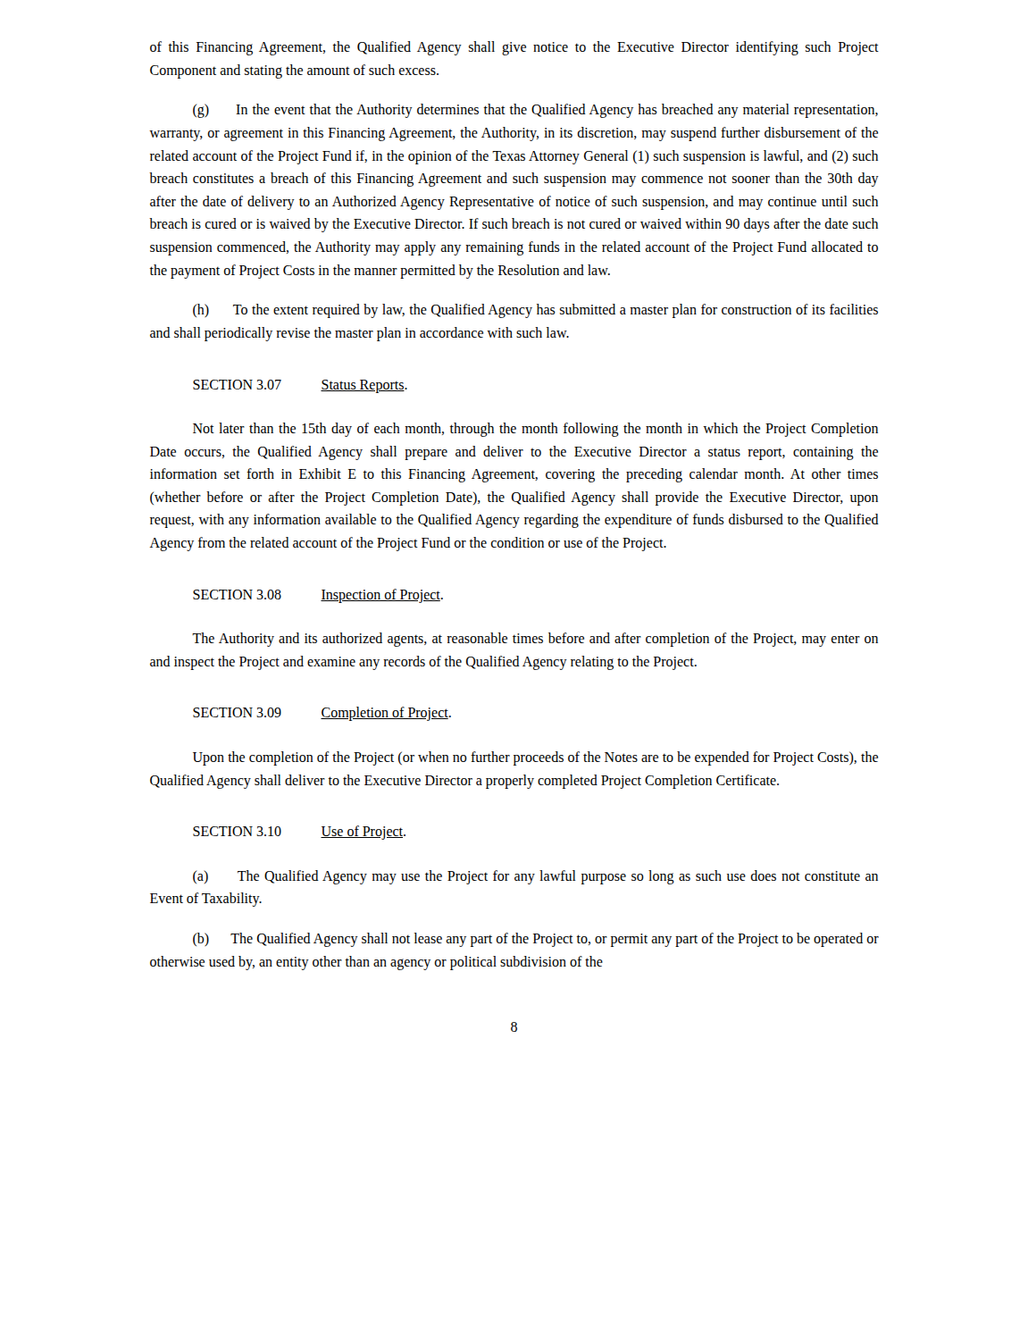of this Financing Agreement, the Qualified Agency shall give notice to the Executive Director identifying such Project Component and stating the amount of such excess.
(g) In the event that the Authority determines that the Qualified Agency has breached any material representation, warranty, or agreement in this Financing Agreement, the Authority, in its discretion, may suspend further disbursement of the related account of the Project Fund if, in the opinion of the Texas Attorney General (1) such suspension is lawful, and (2) such breach constitutes a breach of this Financing Agreement and such suspension may commence not sooner than the 30th day after the date of delivery to an Authorized Agency Representative of notice of such suspension, and may continue until such breach is cured or is waived by the Executive Director. If such breach is not cured or waived within 90 days after the date such suspension commenced, the Authority may apply any remaining funds in the related account of the Project Fund allocated to the payment of Project Costs in the manner permitted by the Resolution and law.
(h) To the extent required by law, the Qualified Agency has submitted a master plan for construction of its facilities and shall periodically revise the master plan in accordance with such law.
SECTION 3.07 Status Reports.
Not later than the 15th day of each month, through the month following the month in which the Project Completion Date occurs, the Qualified Agency shall prepare and deliver to the Executive Director a status report, containing the information set forth in Exhibit E to this Financing Agreement, covering the preceding calendar month. At other times (whether before or after the Project Completion Date), the Qualified Agency shall provide the Executive Director, upon request, with any information available to the Qualified Agency regarding the expenditure of funds disbursed to the Qualified Agency from the related account of the Project Fund or the condition or use of the Project.
SECTION 3.08 Inspection of Project.
The Authority and its authorized agents, at reasonable times before and after completion of the Project, may enter on and inspect the Project and examine any records of the Qualified Agency relating to the Project.
SECTION 3.09 Completion of Project.
Upon the completion of the Project (or when no further proceeds of the Notes are to be expended for Project Costs), the Qualified Agency shall deliver to the Executive Director a properly completed Project Completion Certificate.
SECTION 3.10 Use of Project.
(a) The Qualified Agency may use the Project for any lawful purpose so long as such use does not constitute an Event of Taxability.
(b) The Qualified Agency shall not lease any part of the Project to, or permit any part of the Project to be operated or otherwise used by, an entity other than an agency or political subdivision of the
8